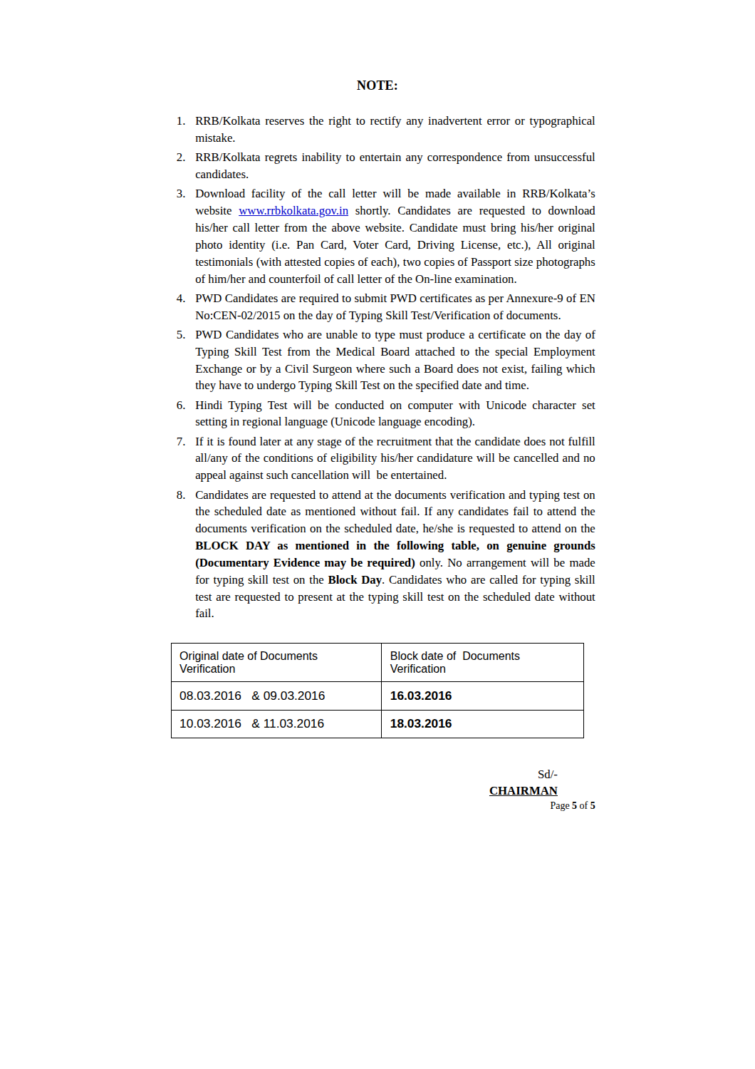NOTE:
RRB/Kolkata reserves the right to rectify any inadvertent error or typographical mistake.
RRB/Kolkata regrets inability to entertain any correspondence from unsuccessful candidates.
Download facility of the call letter will be made available in RRB/Kolkata’s website www.rrbkolkata.gov.in shortly. Candidates are requested to download his/her call letter from the above website. Candidate must bring his/her original photo identity (i.e. Pan Card, Voter Card, Driving License, etc.), All original testimonials (with attested copies of each), two copies of Passport size photographs of him/her and counterfoil of call letter of the On-line examination.
PWD Candidates are required to submit PWD certificates as per Annexure-9 of EN No:CEN-02/2015 on the day of Typing Skill Test/Verification of documents.
PWD Candidates who are unable to type must produce a certificate on the day of Typing Skill Test from the Medical Board attached to the special Employment Exchange or by a Civil Surgeon where such a Board does not exist, failing which they have to undergo Typing Skill Test on the specified date and time.
Hindi Typing Test will be conducted on computer with Unicode character set setting in regional language (Unicode language encoding).
If it is found later at any stage of the recruitment that the candidate does not fulfill all/any of the conditions of eligibility his/her candidature will be cancelled and no appeal against such cancellation will be entertained.
Candidates are requested to attend at the documents verification and typing test on the scheduled date as mentioned without fail. If any candidates fail to attend the documents verification on the scheduled date, he/she is requested to attend on the BLOCK DAY as mentioned in the following table, on genuine grounds (Documentary Evidence may be required) only. No arrangement will be made for typing skill test on the Block Day. Candidates who are called for typing skill test are requested to present at the typing skill test on the scheduled date without fail.
| Original date of Documents Verification | Block date of Documents Verification |
| 08.03.2016 & 09.03.2016 | 16.03.2016 |
| 10.03.2016 & 11.03.2016 | 18.03.2016 |
Sd/-
CHAIRMAN
Page 5 of 5